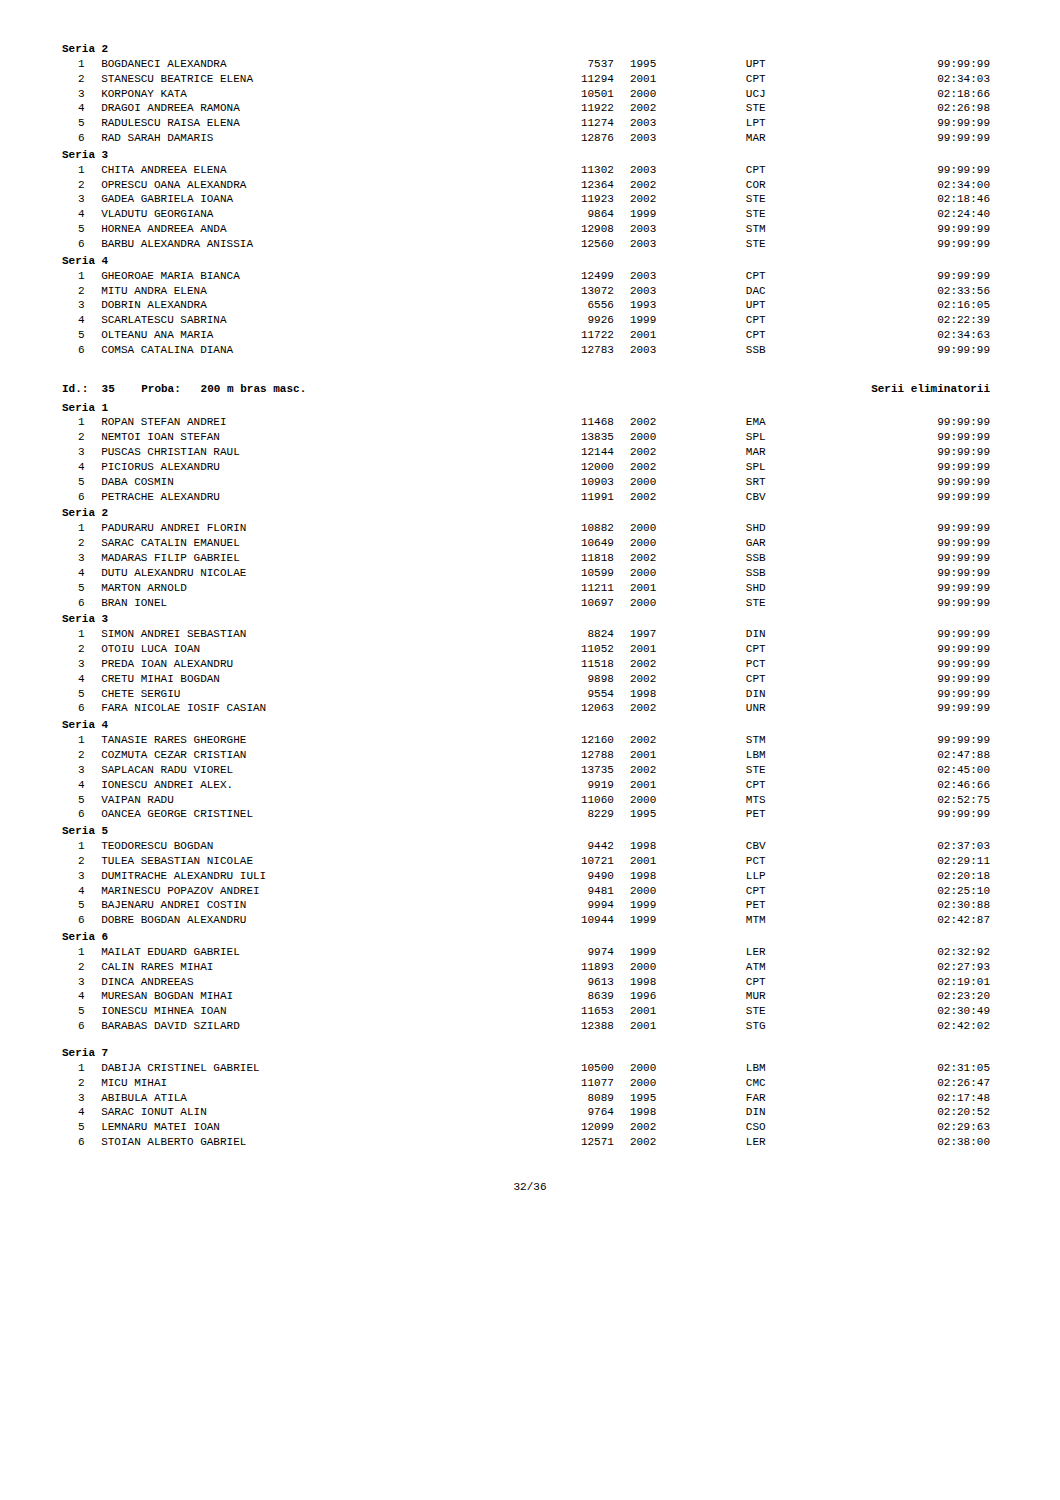| Seria 2 |
| 1 | BOGDANECI ALEXANDRA | 7537 | 1995 | UPT | 99:99:99 |
| 2 | STANESCU BEATRICE ELENA | 11294 | 2001 | CPT | 02:34:03 |
| 3 | KORPONAY KATA | 10501 | 2000 | UCJ | 02:18:66 |
| 4 | DRAGOI ANDREEA RAMONA | 11922 | 2002 | STE | 02:26:98 |
| 5 | RADULESCU RAISA ELENA | 11274 | 2003 | LPT | 99:99:99 |
| 6 | RAD SARAH DAMARIS | 12876 | 2003 | MAR | 99:99:99 |
| Seria 3 |
| 1 | CHITA ANDREEA ELENA | 11302 | 2003 | CPT | 99:99:99 |
| 2 | OPRESCU OANA ALEXANDRA | 12364 | 2002 | COR | 02:34:00 |
| 3 | GADEA GABRIELA IOANA | 11923 | 2002 | STE | 02:18:46 |
| 4 | VLADUTU GEORGIANA | 9864 | 1999 | STE | 02:24:40 |
| 5 | HORNEA ANDREEA ANDA | 12908 | 2003 | STM | 99:99:99 |
| 6 | BARBU ALEXANDRA ANISSIA | 12560 | 2003 | STE | 99:99:99 |
| Seria 4 |
| 1 | GHEOROAE MARIA BIANCA | 12499 | 2003 | CPT | 99:99:99 |
| 2 | MITU ANDRA ELENA | 13072 | 2003 | DAC | 02:33:56 |
| 3 | DOBRIN ALEXANDRA | 6556 | 1993 | UPT | 02:16:05 |
| 4 | SCARLATESCU SABRINA | 9926 | 1999 | CPT | 02:22:39 |
| 5 | OLTEANU ANA MARIA | 11722 | 2001 | CPT | 02:34:63 |
| 6 | COMSA CATALINA DIANA | 12783 | 2003 | SSB | 99:99:99 |
| Id.: 35 Proba: 200 m bras masc. | Serii eliminatorii |
| Seria 1 |
| 1 | ROPAN STEFAN ANDREI | 11468 | 2002 | EMA | 99:99:99 |
| 2 | NEMTOI IOAN STEFAN | 13835 | 2000 | SPL | 99:99:99 |
| 3 | PUSCAS CHRISTIAN RAUL | 12144 | 2002 | MAR | 99:99:99 |
| 4 | PICIORUS ALEXANDRU | 12000 | 2002 | SPL | 99:99:99 |
| 5 | DABA COSMIN | 10903 | 2000 | SRT | 99:99:99 |
| 6 | PETRACHE ALEXANDRU | 11991 | 2002 | CBV | 99:99:99 |
| Seria 2 |
| 1 | PADURARU ANDREI FLORIN | 10882 | 2000 | SHD | 99:99:99 |
| 2 | SARAC CATALIN EMANUEL | 10649 | 2000 | GAR | 99:99:99 |
| 3 | MADARAS FILIP GABRIEL | 11818 | 2002 | SSB | 99:99:99 |
| 4 | DUTU ALEXANDRU NICOLAE | 10599 | 2000 | SSB | 99:99:99 |
| 5 | MARTON ARNOLD | 11211 | 2001 | SHD | 99:99:99 |
| 6 | BRAN IONEL | 10697 | 2000 | STE | 99:99:99 |
| Seria 3 |
| 1 | SIMON ANDREI SEBASTIAN | 8824 | 1997 | DIN | 99:99:99 |
| 2 | OTOIU LUCA IOAN | 11052 | 2001 | CPT | 99:99:99 |
| 3 | PREDA IOAN ALEXANDRU | 11518 | 2002 | PCT | 99:99:99 |
| 4 | CRETU MIHAI BOGDAN | 9898 | 2002 | CPT | 99:99:99 |
| 5 | CHETE SERGIU | 9554 | 1998 | DIN | 99:99:99 |
| 6 | FARA NICOLAE IOSIF CASIAN | 12063 | 2002 | UNR | 99:99:99 |
| Seria 4 |
| 1 | TANASIE RARES GHEORGHE | 12160 | 2002 | STM | 99:99:99 |
| 2 | COZMUTA CEZAR CRISTIAN | 12788 | 2001 | LBM | 02:47:88 |
| 3 | SAPLACAN RADU VIOREL | 13735 | 2002 | STE | 02:45:00 |
| 4 | IONESCU ANDREI ALEX. | 9919 | 2001 | CPT | 02:46:66 |
| 5 | VAIPAN RADU | 11060 | 2000 | MTS | 02:52:75 |
| 6 | OANCEA GEORGE CRISTINEL | 8229 | 1995 | PET | 99:99:99 |
| Seria 5 |
| 1 | TEODORESCU BOGDAN | 9442 | 1998 | CBV | 02:37:03 |
| 2 | TULEA SEBASTIAN NICOLAE | 10721 | 2001 | PCT | 02:29:11 |
| 3 | DUMITRACHE ALEXANDRU IULI | 9490 | 1998 | LLP | 02:20:18 |
| 4 | MARINESCU POPAZOV ANDREI | 9481 | 2000 | CPT | 02:25:10 |
| 5 | BAJENARU ANDREI COSTIN | 9994 | 1999 | PET | 02:30:88 |
| 6 | DOBRE BOGDAN ALEXANDRU | 10944 | 1999 | MTM | 02:42:87 |
| Seria 6 |
| 1 | MAILAT EDUARD GABRIEL | 9974 | 1999 | LER | 02:32:92 |
| 2 | CALIN RARES MIHAI | 11893 | 2000 | ATM | 02:27:93 |
| 3 | DINCA ANDREEAS | 9613 | 1998 | CPT | 02:19:01 |
| 4 | MURESAN BOGDAN MIHAI | 8639 | 1996 | MUR | 02:23:20 |
| 5 | IONESCU MIHNEA IOAN | 11653 | 2001 | STE | 02:30:49 |
| 6 | BARABAS DAVID SZILARD | 12388 | 2001 | STG | 02:42:02 |
| Seria 7 |
| 1 | DABIJA CRISTINEL GABRIEL | 10500 | 2000 | LBM | 02:31:05 |
| 2 | MICU MIHAI | 11077 | 2000 | CMC | 02:26:47 |
| 3 | ABIBULA ATILA | 8089 | 1995 | FAR | 02:17:48 |
| 4 | SARAC IONUT ALIN | 9764 | 1998 | DIN | 02:20:52 |
| 5 | LEMNARU MATEI IOAN | 12099 | 2002 | CSO | 02:29:63 |
| 6 | STOIAN ALBERTO GABRIEL | 12571 | 2002 | LER | 02:38:00 |
32/36